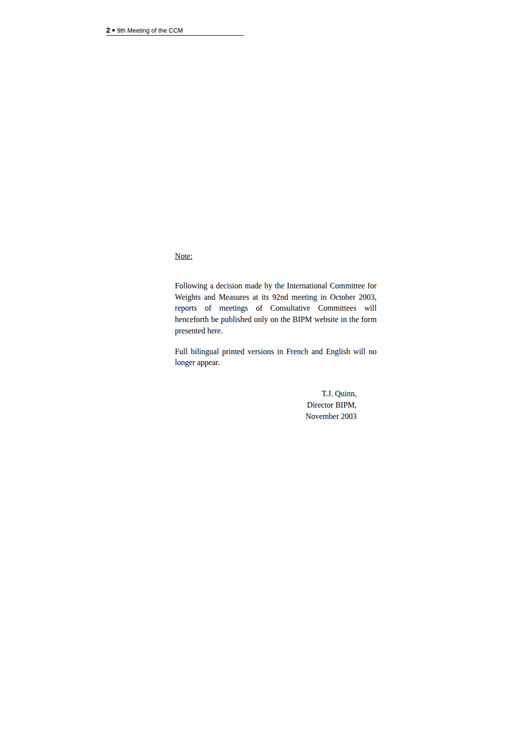2■9th Meeting of the CCM
Note:
Following a decision made by the International Committee for Weights and Measures at its 92nd meeting in October 2003, reports of meetings of Consultative Committees will henceforth be published only on the BIPM website in the form presented here.
Full bilingual printed versions in French and English will no longer appear.
T.J. Quinn,
Director BIPM,
November 2003